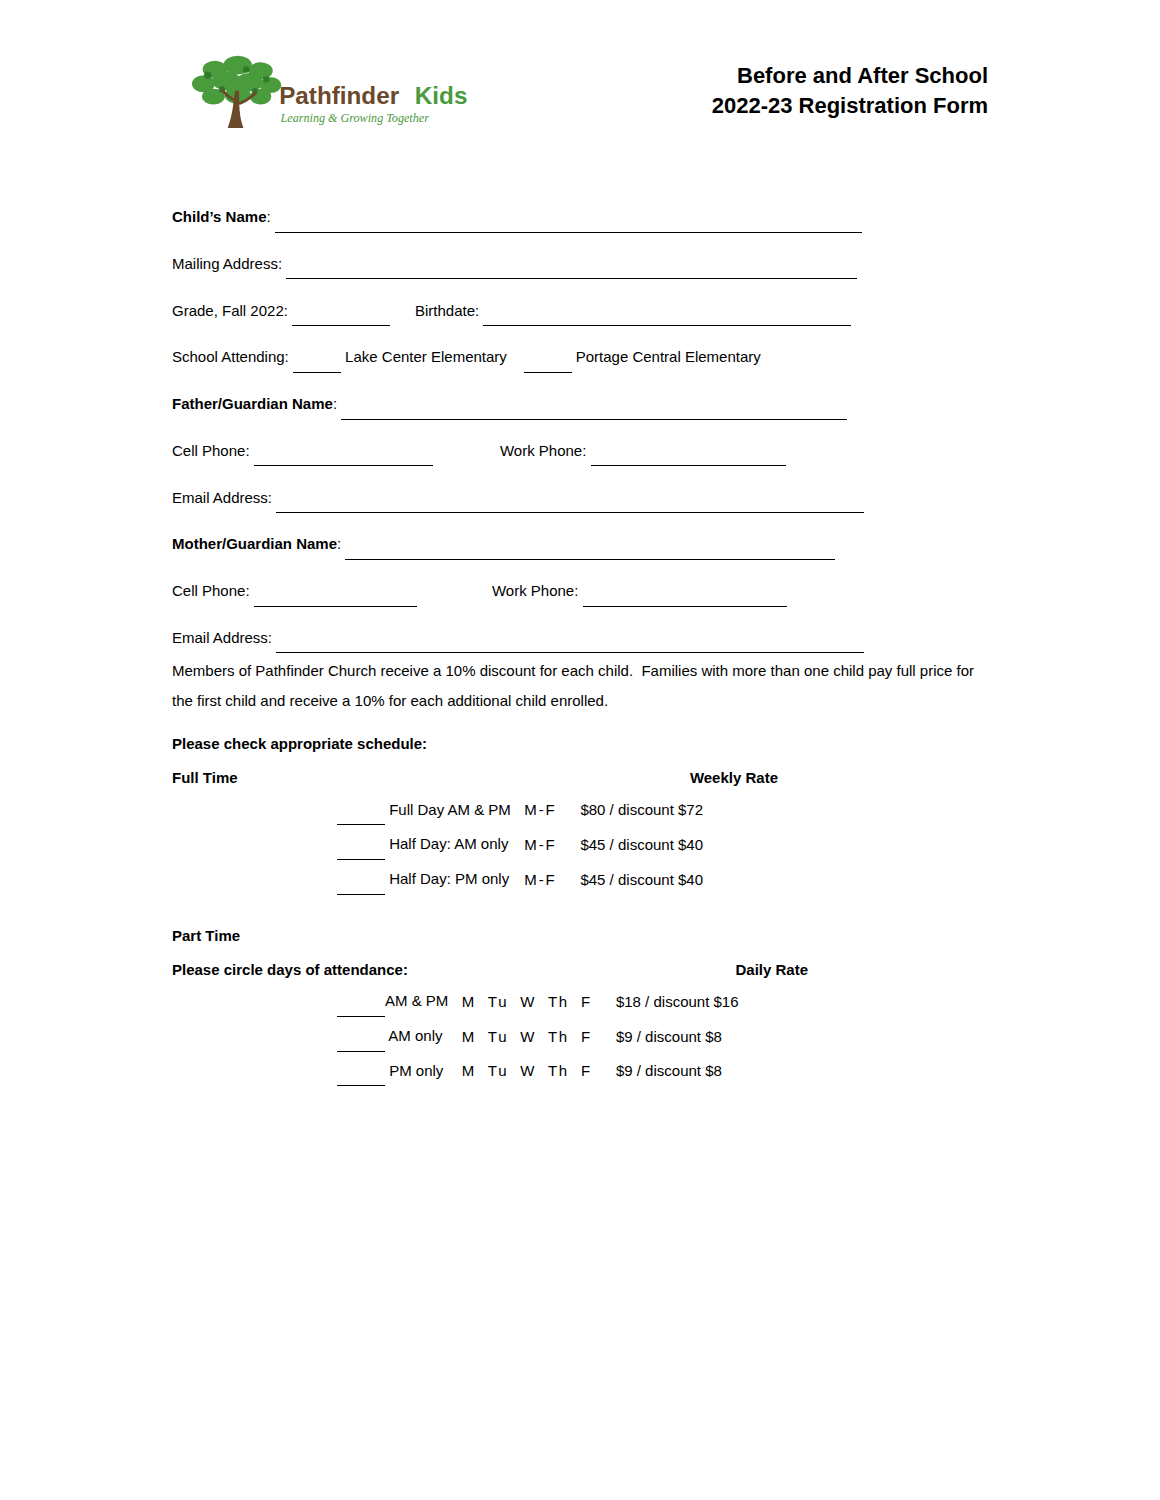Pathfinder Kids Learning & Growing Together
Before and After School
2022-23 Registration Form
Child’s Name:
Mailing Address:
Grade, Fall 2022: Birthdate:
School Attending: Lake Center Elementary Portage Central Elementary
Father/Guardian Name:
Cell Phone: Work Phone:
Email Address:
Mother/Guardian Name:
Cell Phone: Work Phone:
Email Address:
Members of Pathfinder Church receive a 10% discount for each child. Families with more than one child pay full price for the first child and receive a 10% for each additional child enrolled.
Please check appropriate schedule:
Full Time Weekly Rate
| Full Day AM & PM | M-F | $80 / discount $72 |
| Half Day: AM only | M-F | $45 / discount $40 |
| Half Day: PM only | M-F | $45 / discount $40 |
Part Time
Please circle days of attendance: Daily Rate
| AM & PM | M Tu W Th F | $18 / discount $16 |
| AM only | M Tu W Th F | $9 / discount $8 |
| PM only | M Tu W Th F | $9 / discount $8 |